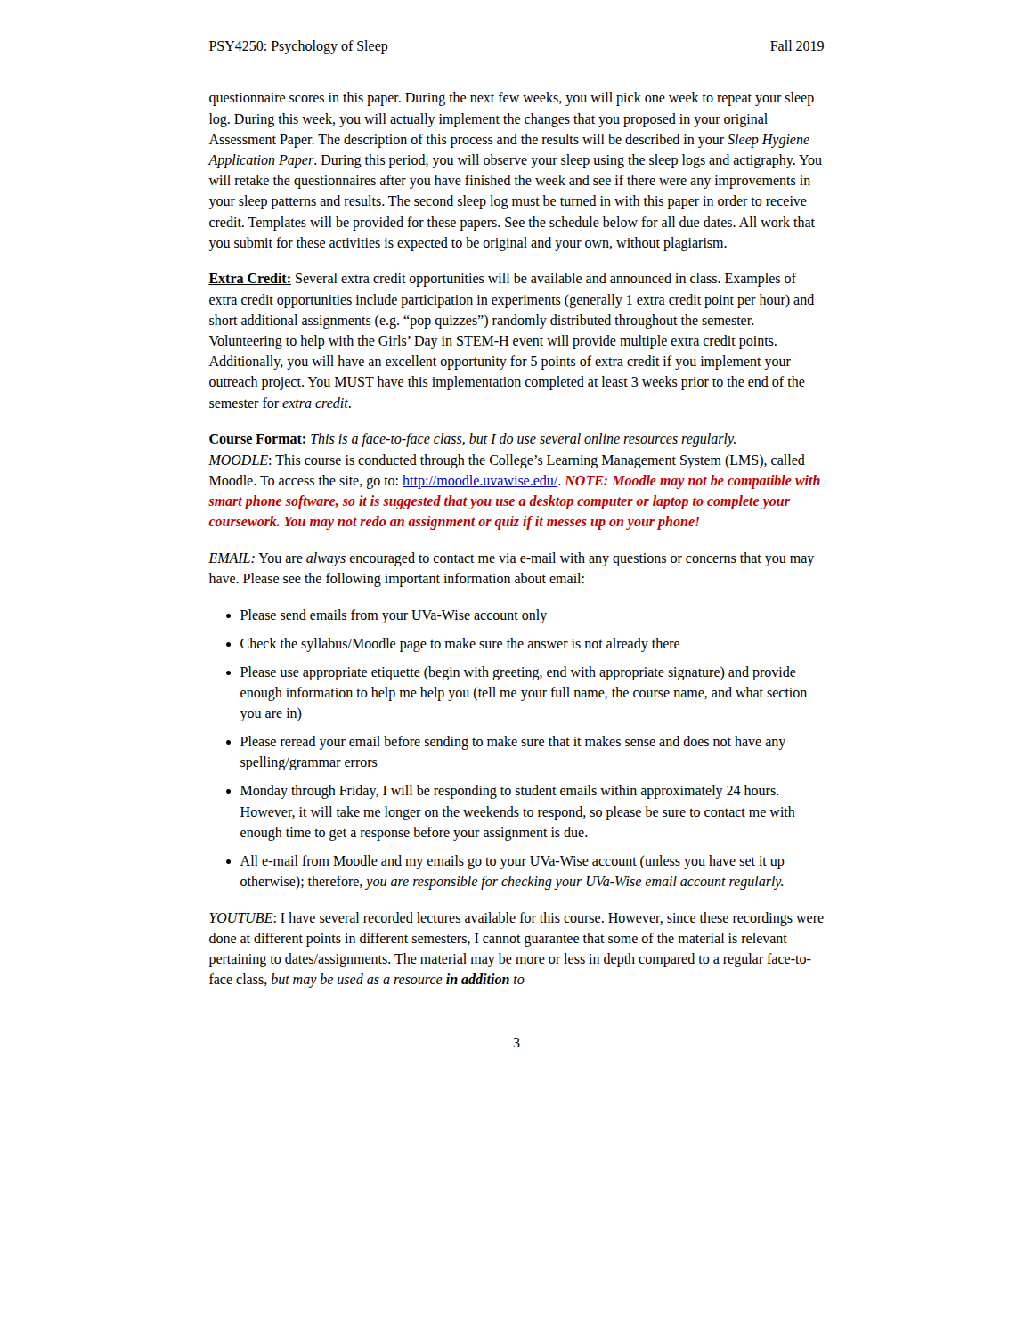PSY4250: Psychology of Sleep Fall 2019
questionnaire scores in this paper. During the next few weeks, you will pick one week to repeat your sleep log. During this week, you will actually implement the changes that you proposed in your original Assessment Paper. The description of this process and the results will be described in your Sleep Hygiene Application Paper. During this period, you will observe your sleep using the sleep logs and actigraphy. You will retake the questionnaires after you have finished the week and see if there were any improvements in your sleep patterns and results. The second sleep log must be turned in with this paper in order to receive credit. Templates will be provided for these papers. See the schedule below for all due dates. All work that you submit for these activities is expected to be original and your own, without plagiarism.
Extra Credit: Several extra credit opportunities will be available and announced in class. Examples of extra credit opportunities include participation in experiments (generally 1 extra credit point per hour) and short additional assignments (e.g. “pop quizzes”) randomly distributed throughout the semester. Volunteering to help with the Girls’ Day in STEM-H event will provide multiple extra credit points. Additionally, you will have an excellent opportunity for 5 points of extra credit if you implement your outreach project. You MUST have this implementation completed at least 3 weeks prior to the end of the semester for extra credit.
Course Format: This is a face-to-face class, but I do use several online resources regularly.
MOODLE: This course is conducted through the College’s Learning Management System (LMS), called Moodle. To access the site, go to: http://moodle.uvawise.edu/. NOTE: Moodle may not be compatible with smart phone software, so it is suggested that you use a desktop computer or laptop to complete your coursework. You may not redo an assignment or quiz if it messes up on your phone!
EMAIL: You are always encouraged to contact me via e-mail with any questions or concerns that you may have. Please see the following important information about email:
Please send emails from your UVa-Wise account only
Check the syllabus/Moodle page to make sure the answer is not already there
Please use appropriate etiquette (begin with greeting, end with appropriate signature) and provide enough information to help me help you (tell me your full name, the course name, and what section you are in)
Please reread your email before sending to make sure that it makes sense and does not have any spelling/grammar errors
Monday through Friday, I will be responding to student emails within approximately 24 hours. However, it will take me longer on the weekends to respond, so please be sure to contact me with enough time to get a response before your assignment is due.
All e-mail from Moodle and my emails go to your UVa-Wise account (unless you have set it up otherwise); therefore, you are responsible for checking your UVa-Wise email account regularly.
YOUTUBE: I have several recorded lectures available for this course. However, since these recordings were done at different points in different semesters, I cannot guarantee that some of the material is relevant pertaining to dates/assignments. The material may be more or less in depth compared to a regular face-to-face class, but may be used as a resource in addition to
3